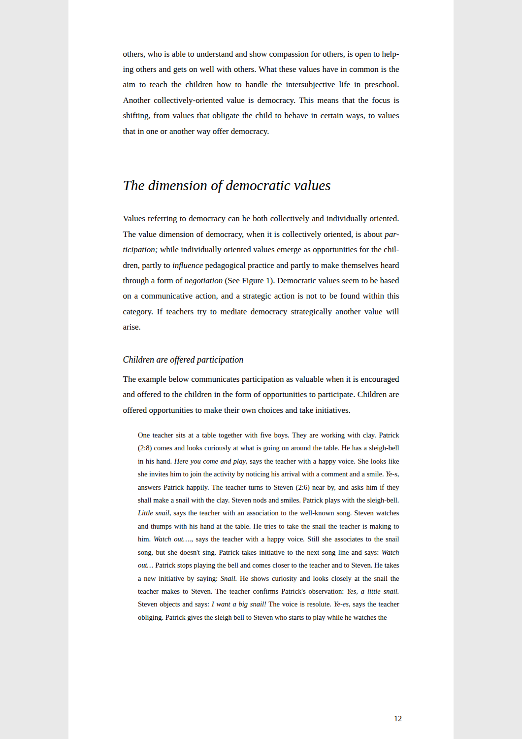others, who is able to understand and show compassion for others, is open to helping others and gets on well with others. What these values have in common is the aim to teach the children how to handle the intersubjective life in preschool. Another collectively-oriented value is democracy. This means that the focus is shifting, from values that obligate the child to behave in certain ways, to values that in one or another way offer democracy.
The dimension of democratic values
Values referring to democracy can be both collectively and individually oriented. The value dimension of democracy, when it is collectively oriented, is about participation; while individually oriented values emerge as opportunities for the children, partly to influence pedagogical practice and partly to make themselves heard through a form of negotiation (See Figure 1). Democratic values seem to be based on a communicative action, and a strategic action is not to be found within this category. If teachers try to mediate democracy strategically another value will arise.
Children are offered participation
The example below communicates participation as valuable when it is encouraged and offered to the children in the form of opportunities to participate. Children are offered opportunities to make their own choices and take initiatives.
One teacher sits at a table together with five boys. They are working with clay. Patrick (2:8) comes and looks curiously at what is going on around the table. He has a sleigh-bell in his hand. Here you come and play, says the teacher with a happy voice. She looks like she invites him to join the activity by noticing his arrival with a comment and a smile. Ye-s, answers Patrick happily. The teacher turns to Steven (2:6) near by, and asks him if they shall make a snail with the clay. Steven nods and smiles. Patrick plays with the sleigh-bell. Little snail, says the teacher with an association to the well-known song. Steven watches and thumps with his hand at the table. He tries to take the snail the teacher is making to him. Watch out…., says the teacher with a happy voice. Still she associates to the snail song, but she doesn't sing. Patrick takes initiative to the next song line and says: Watch out… Patrick stops playing the bell and comes closer to the teacher and to Steven. He takes a new initiative by saying: Snail. He shows curiosity and looks closely at the snail the teacher makes to Steven. The teacher confirms Patrick's observation: Yes, a little snail. Steven objects and says: I want a big snail! The voice is resolute. Ye-es, says the teacher obliging. Patrick gives the sleigh bell to Steven who starts to play while he watches the
12